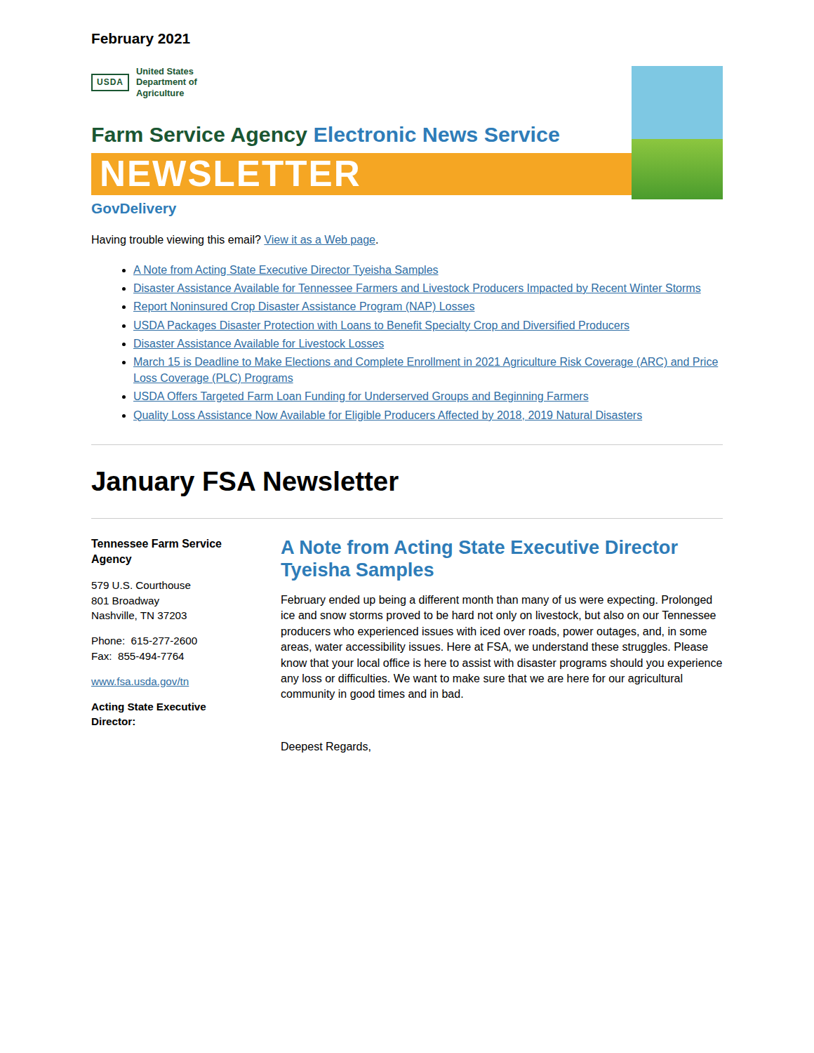February 2021
USDA
United States
Department of
Agriculture
Farm Service Agency Electronic News Service
NEWSLETTER
GovDelivery
Having trouble viewing this email? View it as a Web page.
A Note from Acting State Executive Director Tyeisha Samples
Disaster Assistance Available for Tennessee Farmers and Livestock Producers Impacted by Recent Winter Storms
Report Noninsured Crop Disaster Assistance Program (NAP) Losses
USDA Packages Disaster Protection with Loans to Benefit Specialty Crop and Diversified Producers
Disaster Assistance Available for Livestock Losses
March 15 is Deadline to Make Elections and Complete Enrollment in 2021 Agriculture Risk Coverage (ARC) and Price Loss Coverage (PLC) Programs
USDA Offers Targeted Farm Loan Funding for Underserved Groups and Beginning Farmers
Quality Loss Assistance Now Available for Eligible Producers Affected by 2018, 2019 Natural Disasters
January FSA Newsletter
Tennessee Farm Service Agency
579 U.S. Courthouse
801 Broadway
Nashville, TN 37203
Phone: 615-277-2600
Fax: 855-494-7764
www.fsa.usda.gov/tn
Acting State Executive Director:
A Note from Acting State Executive Director Tyeisha Samples
February ended up being a different month than many of us were expecting. Prolonged ice and snow storms proved to be hard not only on livestock, but also on our Tennessee producers who experienced issues with iced over roads, power outages, and, in some areas, water accessibility issues. Here at FSA, we understand these struggles. Please know that your local office is here to assist with disaster programs should you experience any loss or difficulties. We want to make sure that we are here for our agricultural community in good times and in bad.
Deepest Regards,